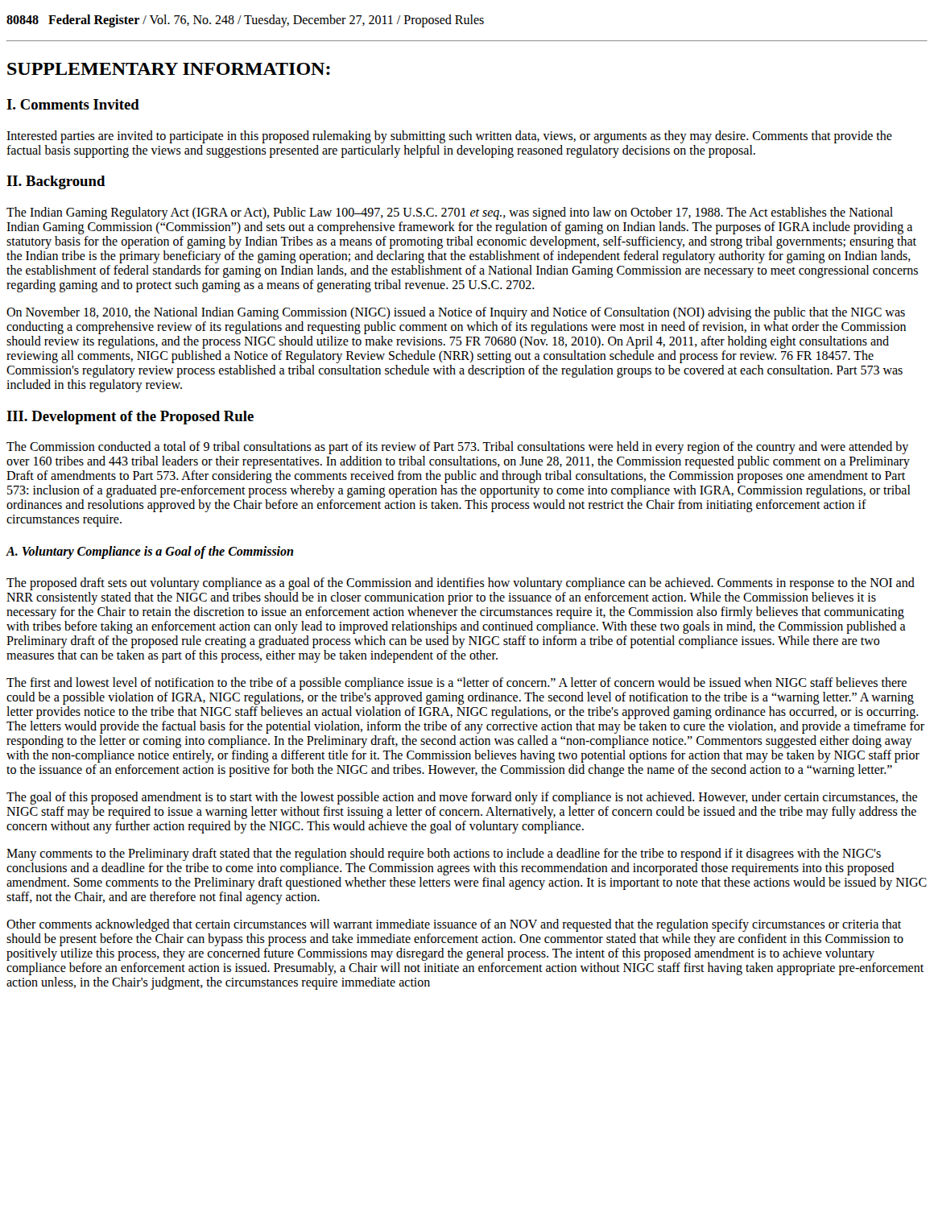80848 Federal Register / Vol. 76, No. 248 / Tuesday, December 27, 2011 / Proposed Rules
SUPPLEMENTARY INFORMATION:
I. Comments Invited
Interested parties are invited to participate in this proposed rulemaking by submitting such written data, views, or arguments as they may desire. Comments that provide the factual basis supporting the views and suggestions presented are particularly helpful in developing reasoned regulatory decisions on the proposal.
II. Background
The Indian Gaming Regulatory Act (IGRA or Act), Public Law 100–497, 25 U.S.C. 2701 et seq., was signed into law on October 17, 1988. The Act establishes the National Indian Gaming Commission (“Commission”) and sets out a comprehensive framework for the regulation of gaming on Indian lands. The purposes of IGRA include providing a statutory basis for the operation of gaming by Indian Tribes as a means of promoting tribal economic development, self-sufficiency, and strong tribal governments; ensuring that the Indian tribe is the primary beneficiary of the gaming operation; and declaring that the establishment of independent federal regulatory authority for gaming on Indian lands, the establishment of federal standards for gaming on Indian lands, and the establishment of a National Indian Gaming Commission are necessary to meet congressional concerns regarding gaming and to protect such gaming as a means of generating tribal revenue. 25 U.S.C. 2702.
On November 18, 2010, the National Indian Gaming Commission (NIGC) issued a Notice of Inquiry and Notice of Consultation (NOI) advising the public that the NIGC was conducting a comprehensive review of its regulations and requesting public comment on which of its regulations were most in need of revision, in what order the Commission should review its regulations, and the process NIGC should utilize to make revisions. 75 FR 70680 (Nov. 18, 2010). On April 4, 2011, after holding eight consultations and reviewing all comments, NIGC published a Notice of Regulatory Review Schedule (NRR) setting out a consultation schedule and process for review. 76 FR 18457. The Commission's regulatory review process established a tribal consultation schedule with a description of the regulation groups to be covered at each consultation. Part 573 was included in this regulatory review.
III. Development of the Proposed Rule
The Commission conducted a total of 9 tribal consultations as part of its review of Part 573. Tribal consultations were held in every region of the country and were attended by over 160 tribes and 443 tribal leaders or their representatives. In addition to tribal consultations, on June 28, 2011, the Commission requested public comment on a Preliminary Draft of amendments to Part 573. After considering the comments received from the public and through tribal consultations, the Commission proposes one amendment to Part 573: inclusion of a graduated pre-enforcement process whereby a gaming operation has the opportunity to come into compliance with IGRA, Commission regulations, or tribal ordinances and resolutions approved by the Chair before an enforcement action is taken. This process would not restrict the Chair from initiating enforcement action if circumstances require.
A. Voluntary Compliance is a Goal of the Commission
The proposed draft sets out voluntary compliance as a goal of the Commission and identifies how voluntary compliance can be achieved. Comments in response to the NOI and NRR consistently stated that the NIGC and tribes should be in closer communication prior to the issuance of an enforcement action. While the Commission believes it is necessary for the Chair to retain the discretion to issue an enforcement action whenever the circumstances require it, the Commission also firmly believes that communicating with tribes before taking an enforcement action can only lead to improved relationships and continued compliance. With these two goals in mind, the Commission published a Preliminary draft of the proposed rule creating a graduated process which can be used by NIGC staff to inform a tribe of potential compliance issues. While there are two measures that can be taken as part of this process, either may be taken independent of the other.
The first and lowest level of notification to the tribe of a possible compliance issue is a “letter of concern.” A letter of concern would be issued when NIGC staff believes there could be a possible violation of IGRA, NIGC regulations, or the tribe's approved gaming ordinance. The second level of notification to the tribe is a “warning letter.” A warning letter provides notice to the tribe that NIGC staff believes an actual violation of IGRA, NIGC regulations, or the tribe's approved gaming ordinance has occurred, or is occurring. The letters would provide the factual basis for the potential violation, inform the tribe of any corrective action that may be taken to cure the violation, and provide a timeframe for responding to the letter or coming into compliance. In the Preliminary draft, the second action was called a “non-compliance notice.” Commentors suggested either doing away with the non-compliance notice entirely, or finding a different title for it. The Commission believes having two potential options for action that may be taken by NIGC staff prior to the issuance of an enforcement action is positive for both the NIGC and tribes. However, the Commission did change the name of the second action to a “warning letter.”
The goal of this proposed amendment is to start with the lowest possible action and move forward only if compliance is not achieved. However, under certain circumstances, the NIGC staff may be required to issue a warning letter without first issuing a letter of concern. Alternatively, a letter of concern could be issued and the tribe may fully address the concern without any further action required by the NIGC. This would achieve the goal of voluntary compliance.
Many comments to the Preliminary draft stated that the regulation should require both actions to include a deadline for the tribe to respond if it disagrees with the NIGC's conclusions and a deadline for the tribe to come into compliance. The Commission agrees with this recommendation and incorporated those requirements into this proposed amendment. Some comments to the Preliminary draft questioned whether these letters were final agency action. It is important to note that these actions would be issued by NIGC staff, not the Chair, and are therefore not final agency action.
Other comments acknowledged that certain circumstances will warrant immediate issuance of an NOV and requested that the regulation specify circumstances or criteria that should be present before the Chair can bypass this process and take immediate enforcement action. One commentor stated that while they are confident in this Commission to positively utilize this process, they are concerned future Commissions may disregard the general process. The intent of this proposed amendment is to achieve voluntary compliance before an enforcement action is issued. Presumably, a Chair will not initiate an enforcement action without NIGC staff first having taken appropriate pre-enforcement action unless, in the Chair's judgment, the circumstances require immediate action